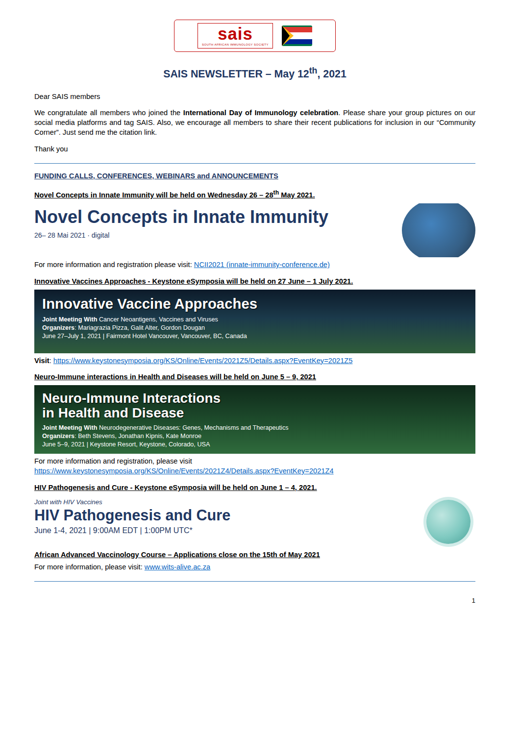sais SOUTH AFRICAN IMMUNOLOGY SOCIETY
SAIS NEWSLETTER – May 12th, 2021
Dear SAIS members
We congratulate all members who joined the International Day of Immunology celebration. Please share your group pictures on our social media platforms and tag SAIS. Also, we encourage all members to share their recent publications for inclusion in our “Community Corner”. Just send me the citation link.
Thank you
FUNDING CALLS, CONFERENCES, WEBINARS and ANNOUNCEMENTS
Novel Concepts in Innate Immunity will be held on Wednesday 26 – 28th May 2021.
Novel Concepts in Innate Immunity
26– 28 Mai 2021 · digital
For more information and registration please visit: NCII2021 (innate-immunity-conference.de)
Innovative Vaccines Approaches - Keystone eSymposia will be held on 27 June – 1 July 2021.
Innovative Vaccine Approaches
Joint Meeting With Cancer Neoantigens, Vaccines and Viruses
Organizers: Mariagrazia Pizza, Galit Alter, Gordon Dougan
June 27–July 1, 2021 | Fairmont Hotel Vancouver, Vancouver, BC, Canada
Visit: https://www.keystonesymposia.org/KS/Online/Events/2021Z5/Details.aspx?EventKey=2021Z5
Neuro-Immune interactions in Health and Diseases will be held on June 5 – 9, 2021
Neuro-Immune Interactions
in Health and Disease
Joint Meeting With Neurodegenerative Diseases: Genes, Mechanisms and Therapeutics
Organizers: Beth Stevens, Jonathan Kipnis, Kate Monroe
June 5–9, 2021 | Keystone Resort, Keystone, Colorado, USA
For more information and registration, please visit
https://www.keystonesymposia.org/KS/Online/Events/2021Z4/Details.aspx?EventKey=2021Z4
HIV Pathogenesis and Cure - Keystone eSymposia will be held on June 1 – 4, 2021.
Joint with HIV Vaccines
HIV Pathogenesis and Cure
June 1-4, 2021 | 9:00AM EDT | 1:00PM UTC*
African Advanced Vaccinology Course – Applications close on the 15th of May 2021
For more information, please visit: www.wits-alive.ac.za
1